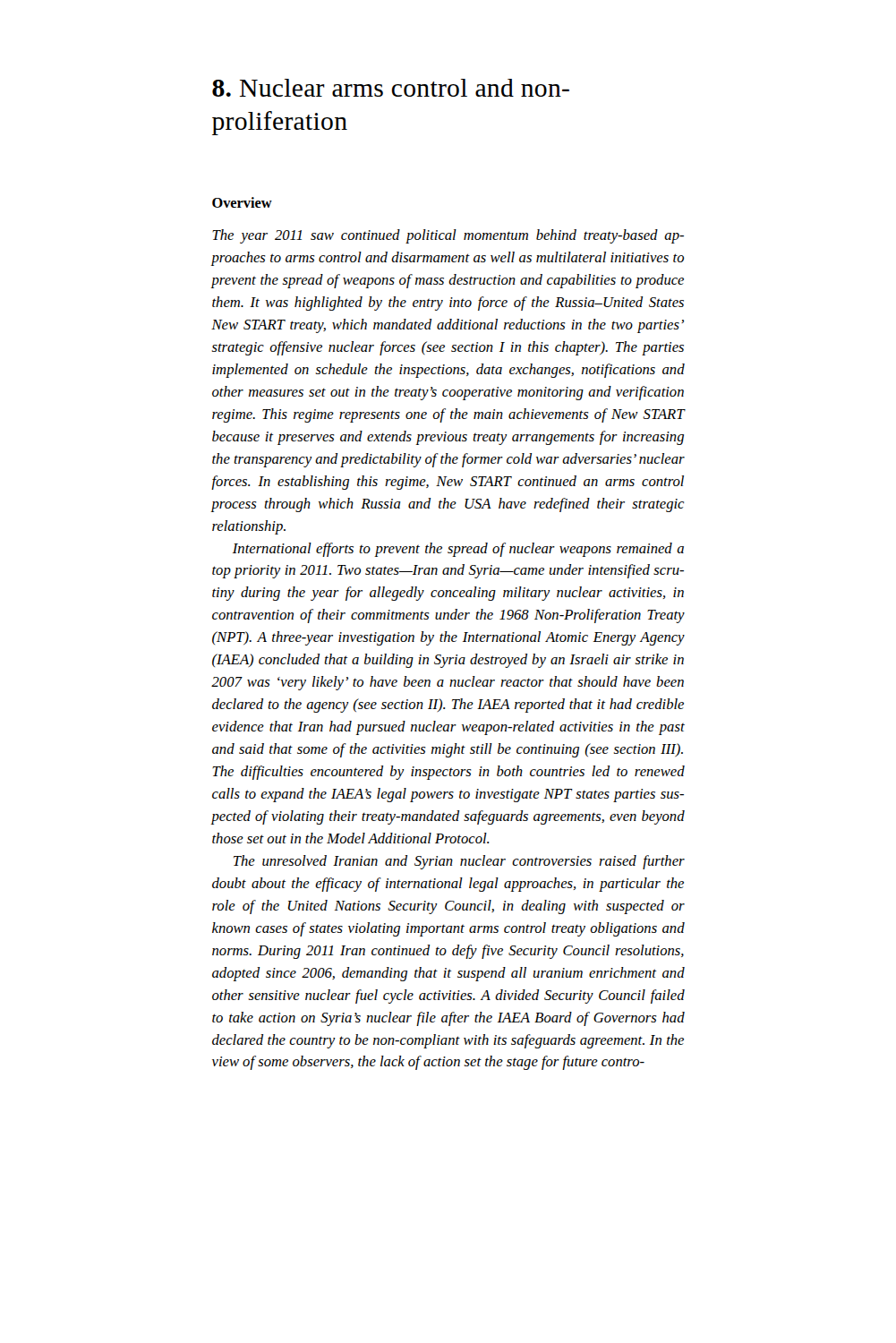8. Nuclear arms control and non-proliferation
Overview
The year 2011 saw continued political momentum behind treaty-based approaches to arms control and disarmament as well as multilateral initiatives to prevent the spread of weapons of mass destruction and capabilities to produce them. It was highlighted by the entry into force of the Russia–United States New START treaty, which mandated additional reductions in the two parties’ strategic offensive nuclear forces (see section I in this chapter). The parties implemented on schedule the inspections, data exchanges, notifications and other measures set out in the treaty’s cooperative monitoring and verification regime. This regime represents one of the main achievements of New START because it preserves and extends previous treaty arrangements for increasing the transparency and predictability of the former cold war adversaries’ nuclear forces. In establishing this regime, New START continued an arms control process through which Russia and the USA have redefined their strategic relationship.
International efforts to prevent the spread of nuclear weapons remained a top priority in 2011. Two states—Iran and Syria—came under intensified scrutiny during the year for allegedly concealing military nuclear activities, in contravention of their commitments under the 1968 Non-Proliferation Treaty (NPT). A three-year investigation by the International Atomic Energy Agency (IAEA) concluded that a building in Syria destroyed by an Israeli air strike in 2007 was ‘very likely’ to have been a nuclear reactor that should have been declared to the agency (see section II). The IAEA reported that it had credible evidence that Iran had pursued nuclear weapon-related activities in the past and said that some of the activities might still be continuing (see section III). The difficulties encountered by inspectors in both countries led to renewed calls to expand the IAEA’s legal powers to investigate NPT states parties suspected of violating their treaty-mandated safeguards agreements, even beyond those set out in the Model Additional Protocol.
The unresolved Iranian and Syrian nuclear controversies raised further doubt about the efficacy of international legal approaches, in particular the role of the United Nations Security Council, in dealing with suspected or known cases of states violating important arms control treaty obligations and norms. During 2011 Iran continued to defy five Security Council resolutions, adopted since 2006, demanding that it suspend all uranium enrichment and other sensitive nuclear fuel cycle activities. A divided Security Council failed to take action on Syria’s nuclear file after the IAEA Board of Governors had declared the country to be non-compliant with its safeguards agreement. In the view of some observers, the lack of action set the stage for future contro-